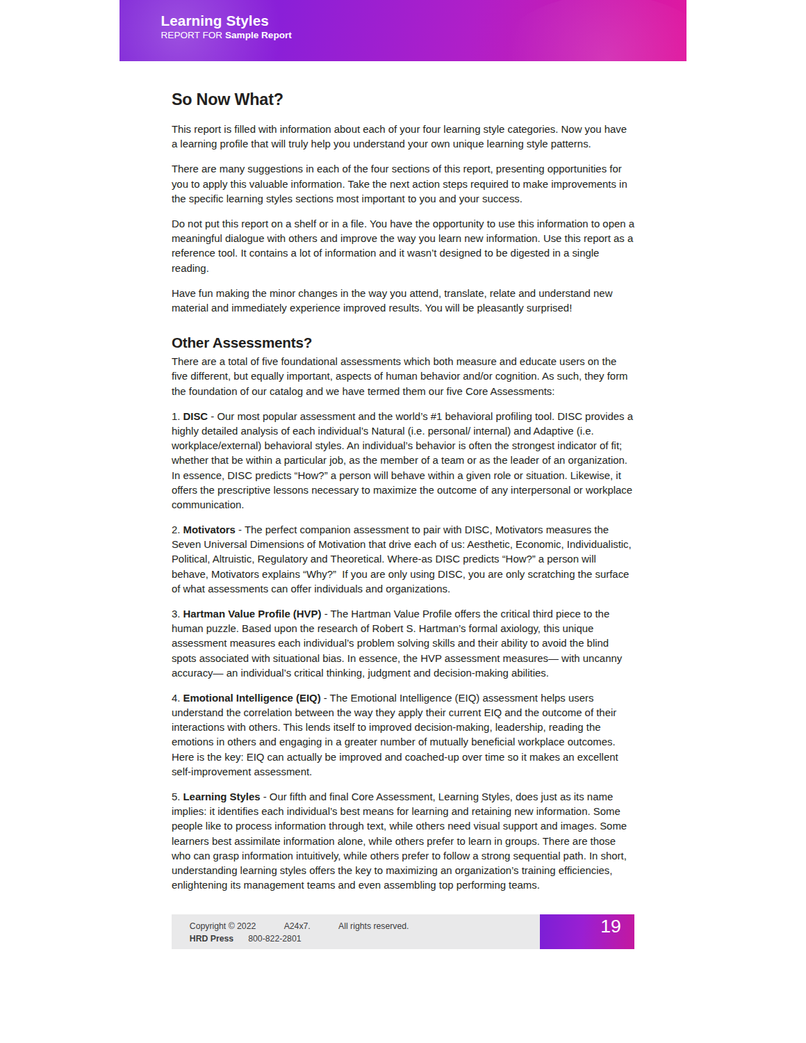Learning Styles
REPORT FOR Sample Report
So Now What?
This report is filled with information about each of your four learning style categories. Now you have a learning profile that will truly help you understand your own unique learning style patterns.
There are many suggestions in each of the four sections of this report, presenting opportunities for you to apply this valuable information. Take the next action steps required to make improvements in the specific learning styles sections most important to you and your success.
Do not put this report on a shelf or in a file. You have the opportunity to use this information to open a meaningful dialogue with others and improve the way you learn new information. Use this report as a reference tool. It contains a lot of information and it wasn’t designed to be digested in a single reading.
Have fun making the minor changes in the way you attend, translate, relate and understand new material and immediately experience improved results. You will be pleasantly surprised!
Other Assessments?
There are a total of five foundational assessments which both measure and educate users on the five different, but equally important, aspects of human behavior and/or cognition. As such, they form the foundation of our catalog and we have termed them our five Core Assessments:
1. DISC - Our most popular assessment and the world’s #1 behavioral profiling tool. DISC provides a highly detailed analysis of each individual’s Natural (i.e. personal/ internal) and Adaptive (i.e. workplace/external) behavioral styles. An individual’s behavior is often the strongest indicator of fit; whether that be within a particular job, as the member of a team or as the leader of an organization. In essence, DISC predicts “How?” a person will behave within a given role or situation. Likewise, it offers the prescriptive lessons necessary to maximize the outcome of any interpersonal or workplace communication.
2. Motivators - The perfect companion assessment to pair with DISC, Motivators measures the Seven Universal Dimensions of Motivation that drive each of us: Aesthetic, Economic, Individualistic, Political, Altruistic, Regulatory and Theoretical. Where-as DISC predicts “How?” a person will behave, Motivators explains “Why?” If you are only using DISC, you are only scratching the surface of what assessments can offer individuals and organizations.
3. Hartman Value Profile (HVP) - The Hartman Value Profile offers the critical third piece to the human puzzle. Based upon the research of Robert S. Hartman’s formal axiology, this unique assessment measures each individual’s problem solving skills and their ability to avoid the blind spots associated with situational bias. In essence, the HVP assessment measures— with uncanny accuracy— an individual’s critical thinking, judgment and decision-making abilities.
4. Emotional Intelligence (EIQ) - The Emotional Intelligence (EIQ) assessment helps users understand the correlation between the way they apply their current EIQ and the outcome of their interactions with others. This lends itself to improved decision-making, leadership, reading the emotions in others and engaging in a greater number of mutually beneficial workplace outcomes. Here is the key: EIQ can actually be improved and coached-up over time so it makes an excellent self-improvement assessment.
5. Learning Styles - Our fifth and final Core Assessment, Learning Styles, does just as its name implies: it identifies each individual’s best means for learning and retaining new information. Some people like to process information through text, while others need visual support and images. Some learners best assimilate information alone, while others prefer to learn in groups. There are those who can grasp information intuitively, while others prefer to follow a strong sequential path. In short, understanding learning styles offers the key to maximizing an organization’s training efficiencies, enlightening its management teams and even assembling top performing teams.
Copyright © 2022 A24x7. All rights reserved.
HRD Press 800-822-2801
19